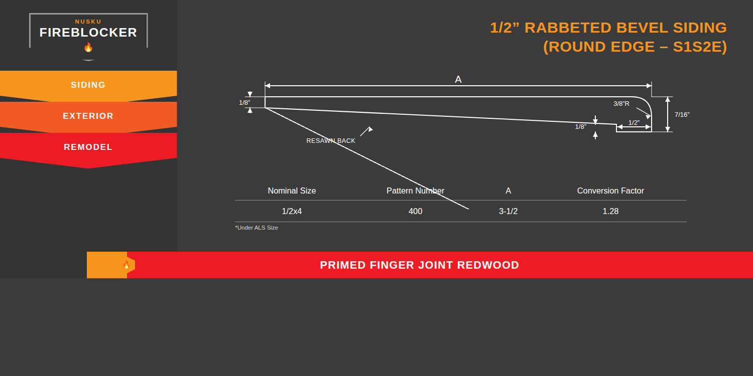NUSKU FIREBLOCKER 🔥
Siding
Exterior
Remodel
1/2” Rabbeted Bevel Siding (Round Edge – S1S2E)
A 1/8” 1/8” 1/2” 7/16” 3/8”R RESAWN BACK
| Nominal Size | Pattern Number | A | Conversion Factor |
| --- | --- | --- | --- |
| 1/2x4 | 400 | 3-1/2 | 1.28 |
*Under ALS Size
🔥 Primed Finger Joint Redwood